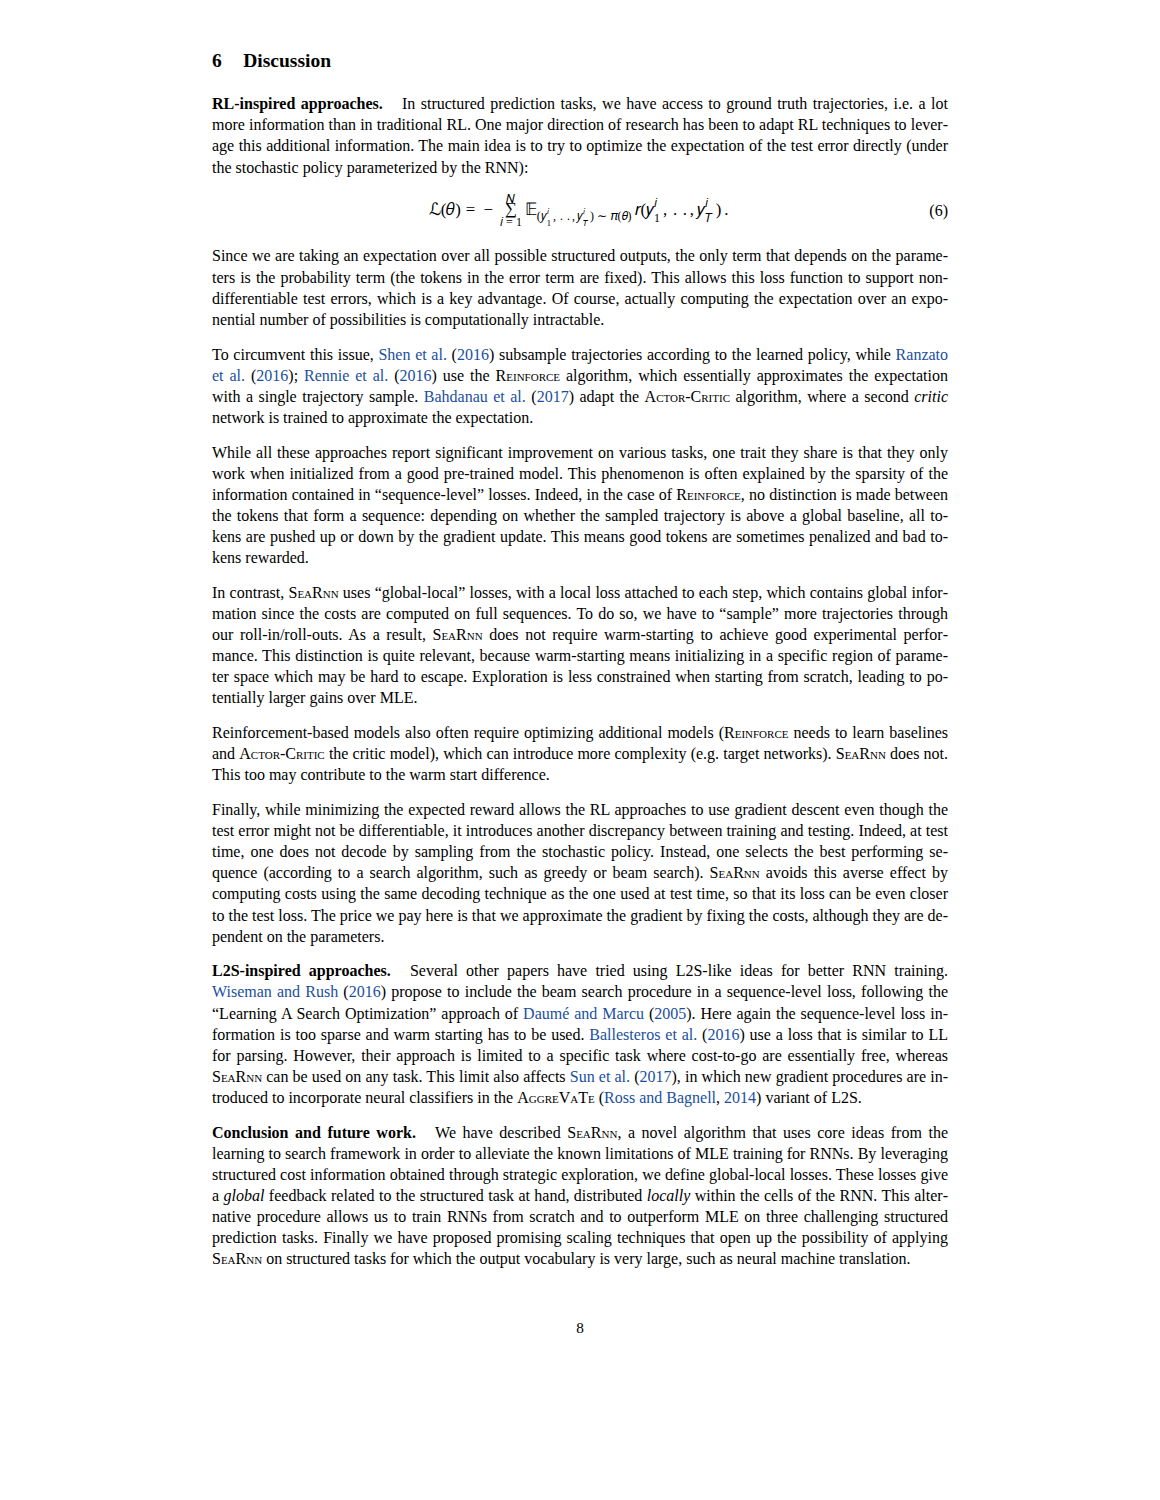6 Discussion
RL-inspired approaches. In structured prediction tasks, we have access to ground truth trajectories, i.e. a lot more information than in traditional RL. One major direction of research has been to adapt RL techniques to leverage this additional information. The main idea is to try to optimize the expectation of the test error directly (under the stochastic policy parameterized by the RNN):
ℒ (θ) = − ∑ i=1 N 𝔼 ( y1i ,.., yTi ) ∼ π(θ) r ( y1i ,.., yTi ) .
(6)
Since we are taking an expectation over all possible structured outputs, the only term that depends on the parameters is the probability term (the tokens in the error term are fixed). This allows this loss function to support non-differentiable test errors, which is a key advantage. Of course, actually computing the expectation over an exponential number of possibilities is computationally intractable.
To circumvent this issue, Shen et al. (2016) subsample trajectories according to the learned policy, while Ranzato et al. (2016); Rennie et al. (2016) use the Reinforce algorithm, which essentially approximates the expectation with a single trajectory sample. Bahdanau et al. (2017) adapt the Actor-Critic algorithm, where a second critic network is trained to approximate the expectation.
While all these approaches report significant improvement on various tasks, one trait they share is that they only work when initialized from a good pre-trained model. This phenomenon is often explained by the sparsity of the information contained in “sequence-level” losses. Indeed, in the case of Reinforce, no distinction is made between the tokens that form a sequence: depending on whether the sampled trajectory is above a global baseline, all tokens are pushed up or down by the gradient update. This means good tokens are sometimes penalized and bad tokens rewarded.
In contrast, SeaRnn uses “global-local” losses, with a local loss attached to each step, which contains global information since the costs are computed on full sequences. To do so, we have to “sample” more trajectories through our roll-in/roll-outs. As a result, SeaRnn does not require warm-starting to achieve good experimental performance. This distinction is quite relevant, because warm-starting means initializing in a specific region of parameter space which may be hard to escape. Exploration is less constrained when starting from scratch, leading to potentially larger gains over MLE.
Reinforcement-based models also often require optimizing additional models (Reinforce needs to learn baselines and Actor-Critic the critic model), which can introduce more complexity (e.g. target networks). SeaRnn does not. This too may contribute to the warm start difference.
Finally, while minimizing the expected reward allows the RL approaches to use gradient descent even though the test error might not be differentiable, it introduces another discrepancy between training and testing. Indeed, at test time, one does not decode by sampling from the stochastic policy. Instead, one selects the best performing sequence (according to a search algorithm, such as greedy or beam search). SeaRnn avoids this averse effect by computing costs using the same decoding technique as the one used at test time, so that its loss can be even closer to the test loss. The price we pay here is that we approximate the gradient by fixing the costs, although they are dependent on the parameters.
L2S-inspired approaches. Several other papers have tried using L2S-like ideas for better RNN training. Wiseman and Rush (2016) propose to include the beam search procedure in a sequence-level loss, following the “Learning A Search Optimization” approach of Daumé and Marcu (2005). Here again the sequence-level loss information is too sparse and warm starting has to be used. Ballesteros et al. (2016) use a loss that is similar to LL for parsing. However, their approach is limited to a specific task where cost-to-go are essentially free, whereas SeaRnn can be used on any task. This limit also affects Sun et al. (2017), in which new gradient procedures are introduced to incorporate neural classifiers in the AggreVaTe (Ross and Bagnell, 2014) variant of L2S.
Conclusion and future work. We have described SeaRnn, a novel algorithm that uses core ideas from the learning to search framework in order to alleviate the known limitations of MLE training for RNNs. By leveraging structured cost information obtained through strategic exploration, we define global-local losses. These losses give a global feedback related to the structured task at hand, distributed locally within the cells of the RNN. This alternative procedure allows us to train RNNs from scratch and to outperform MLE on three challenging structured prediction tasks. Finally we have proposed promising scaling techniques that open up the possibility of applying SeaRnn on structured tasks for which the output vocabulary is very large, such as neural machine translation.
8